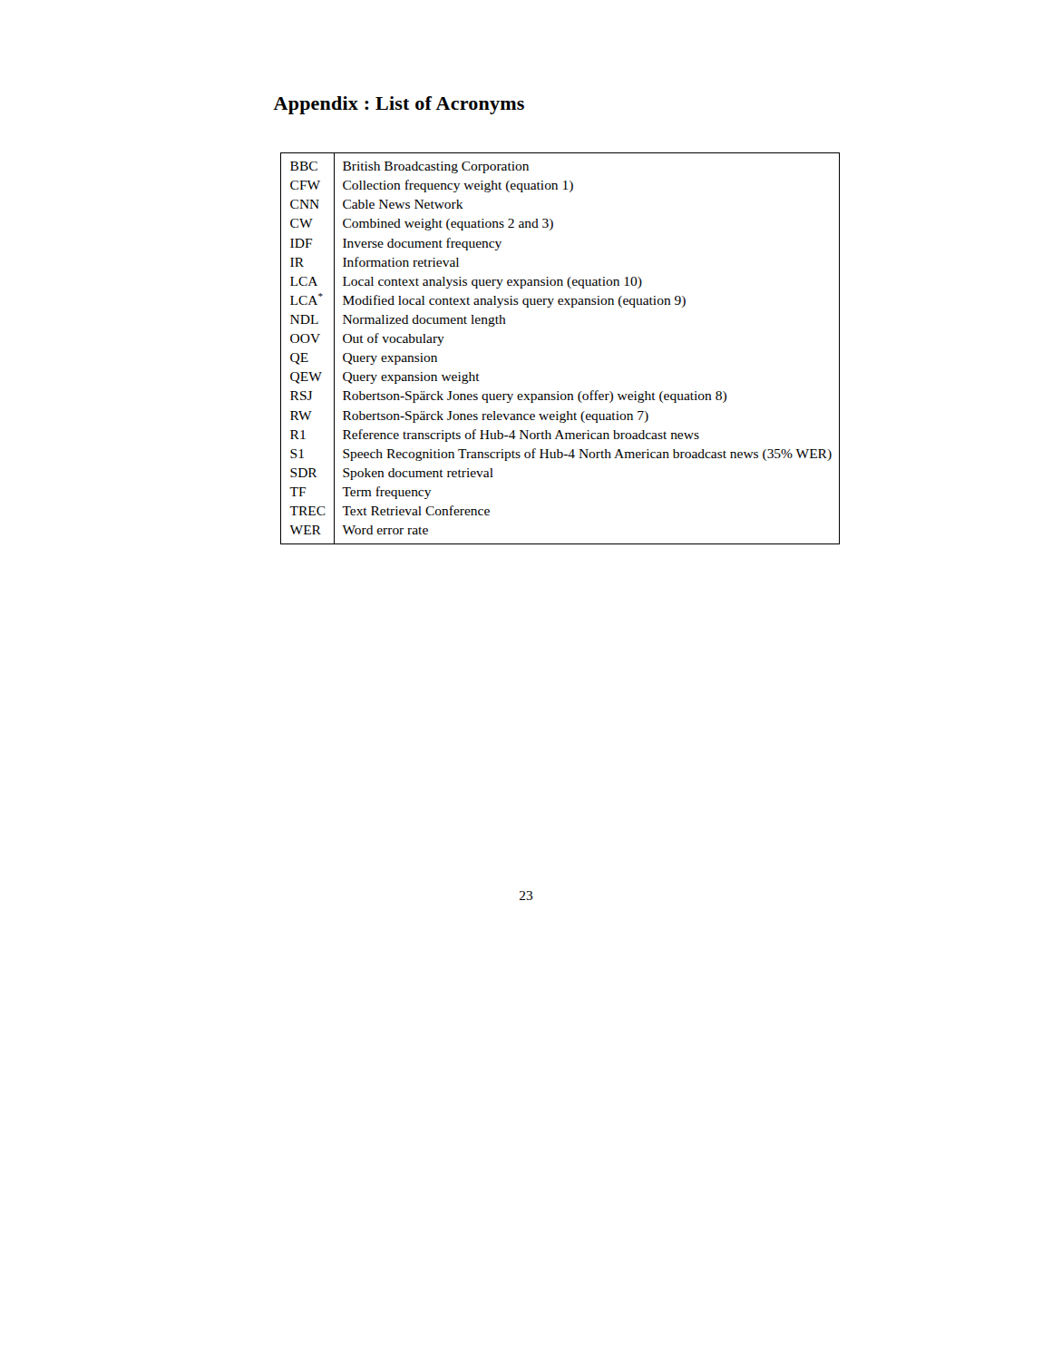Appendix : List of Acronyms
| BBC | British Broadcasting Corporation |
| CFW | Collection frequency weight (equation 1) |
| CNN | Cable News Network |
| CW | Combined weight (equations 2 and 3) |
| IDF | Inverse document frequency |
| IR | Information retrieval |
| LCA | Local context analysis query expansion (equation 10) |
| LCA * | Modified local context analysis query expansion (equation 9) |
| NDL | Normalized document length |
| OOV | Out of vocabulary |
| QE | Query expansion |
| QEW | Query expansion weight |
| RSJ | Robertson-Spärck Jones query expansion (offer) weight (equation 8) |
| RW | Robertson-Spärck Jones relevance weight (equation 7) |
| R1 | Reference transcripts of Hub-4 North American broadcast news |
| S1 | Speech Recognition Transcripts of Hub-4 North American broadcast news (35% WER) |
| SDR | Spoken document retrieval |
| TF | Term frequency |
| TREC | Text Retrieval Conference |
| WER | Word error rate |
23